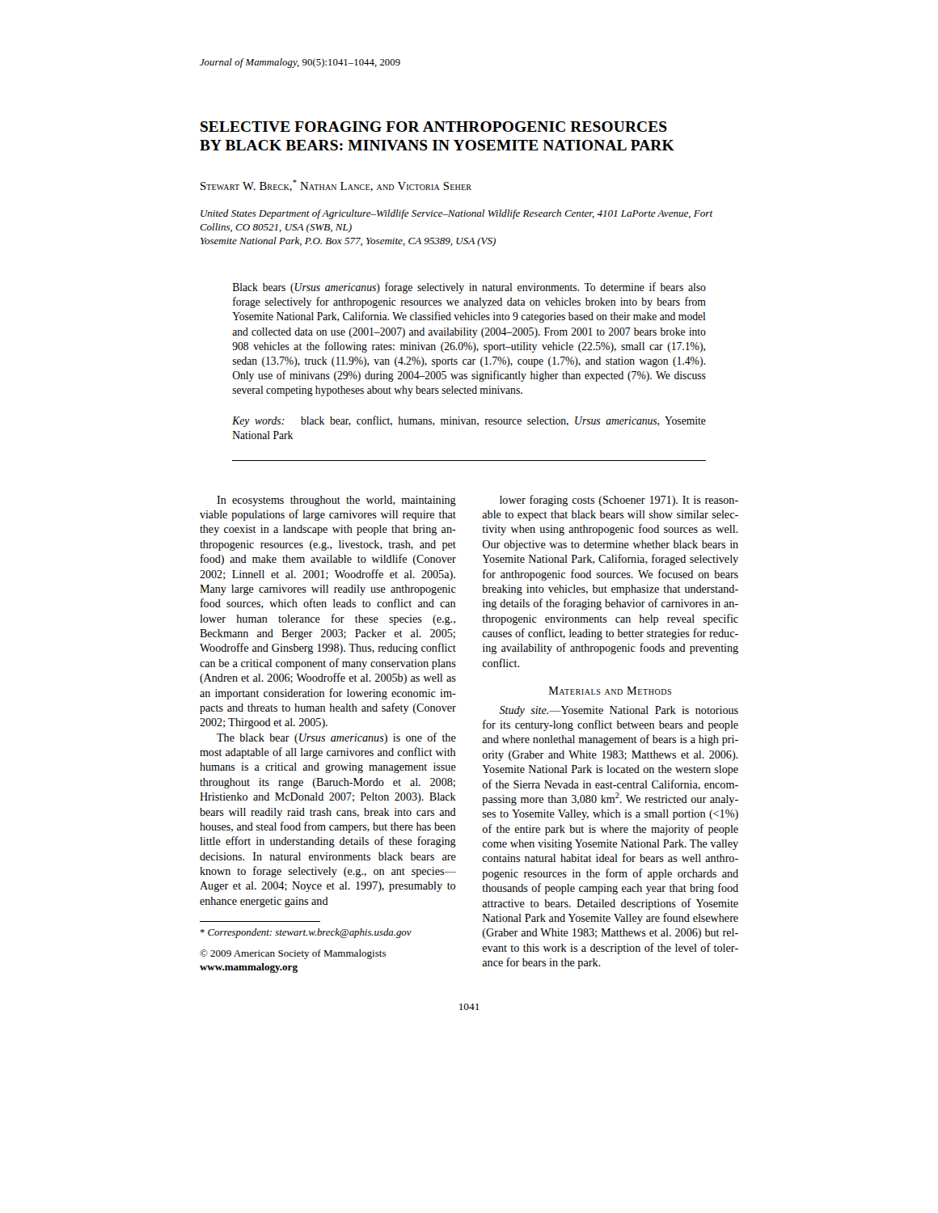Journal of Mammalogy, 90(5):1041–1044, 2009
Selective foraging for anthropogenic resources
by black bears: minivans in Yosemite National Park
Stewart W. Breck,* Nathan Lance, and Victoria Seher
United States Department of Agriculture–Wildlife Service–National Wildlife Research Center, 4101 LaPorte Avenue, Fort Collins, CO 80521, USA (SWB, NL)
Yosemite National Park, P.O. Box 577, Yosemite, CA 95389, USA (VS)
Black bears (Ursus americanus) forage selectively in natural environments. To determine if bears also forage selectively for anthropogenic resources we analyzed data on vehicles broken into by bears from Yosemite National Park, California. We classified vehicles into 9 categories based on their make and model and collected data on use (2001–2007) and availability (2004–2005). From 2001 to 2007 bears broke into 908 vehicles at the following rates: minivan (26.0%), sport–utility vehicle (22.5%), small car (17.1%), sedan (13.7%), truck (11.9%), van (4.2%), sports car (1.7%), coupe (1.7%), and station wagon (1.4%). Only use of minivans (29%) during 2004–2005 was significantly higher than expected (7%). We discuss several competing hypotheses about why bears selected minivans.
Key words: black bear, conflict, humans, minivan, resource selection, Ursus americanus, Yosemite National Park
In ecosystems throughout the world, maintaining viable populations of large carnivores will require that they coexist in a landscape with people that bring anthropogenic resources (e.g., livestock, trash, and pet food) and make them available to wildlife (Conover 2002; Linnell et al. 2001; Woodroffe et al. 2005a). Many large carnivores will readily use anthropogenic food sources, which often leads to conflict and can lower human tolerance for these species (e.g., Beckmann and Berger 2003; Packer et al. 2005; Woodroffe and Ginsberg 1998). Thus, reducing conflict can be a critical component of many conservation plans (Andren et al. 2006; Woodroffe et al. 2005b) as well as an important consideration for lowering economic impacts and threats to human health and safety (Conover 2002; Thirgood et al. 2005).
The black bear (Ursus americanus) is one of the most adaptable of all large carnivores and conflict with humans is a critical and growing management issue throughout its range (Baruch-Mordo et al. 2008; Hristienko and McDonald 2007; Pelton 2003). Black bears will readily raid trash cans, break into cars and houses, and steal food from campers, but there has been little effort in understanding details of these foraging decisions. In natural environments black bears are known to forage selectively (e.g., on ant species—Auger et al. 2004; Noyce et al. 1997), presumably to enhance energetic gains and
* Correspondent: stewart.w.breck@aphis.usda.gov
© 2009 American Society of Mammalogists
www.mammalogy.org
lower foraging costs (Schoener 1971). It is reasonable to expect that black bears will show similar selectivity when using anthropogenic food sources as well. Our objective was to determine whether black bears in Yosemite National Park, California, foraged selectively for anthropogenic food sources. We focused on bears breaking into vehicles, but emphasize that understanding details of the foraging behavior of carnivores in anthropogenic environments can help reveal specific causes of conflict, leading to better strategies for reducing availability of anthropogenic foods and preventing conflict.
Materials and Methods
Study site.—Yosemite National Park is notorious for its century-long conflict between bears and people and where nonlethal management of bears is a high priority (Graber and White 1983; Matthews et al. 2006). Yosemite National Park is located on the western slope of the Sierra Nevada in east-central California, encompassing more than 3,080 km2. We restricted our analyses to Yosemite Valley, which is a small portion (<1%) of the entire park but is where the majority of people come when visiting Yosemite National Park. The valley contains natural habitat ideal for bears as well anthropogenic resources in the form of apple orchards and thousands of people camping each year that bring food attractive to bears. Detailed descriptions of Yosemite National Park and Yosemite Valley are found elsewhere (Graber and White 1983; Matthews et al. 2006) but relevant to this work is a description of the level of tolerance for bears in the park.
1041